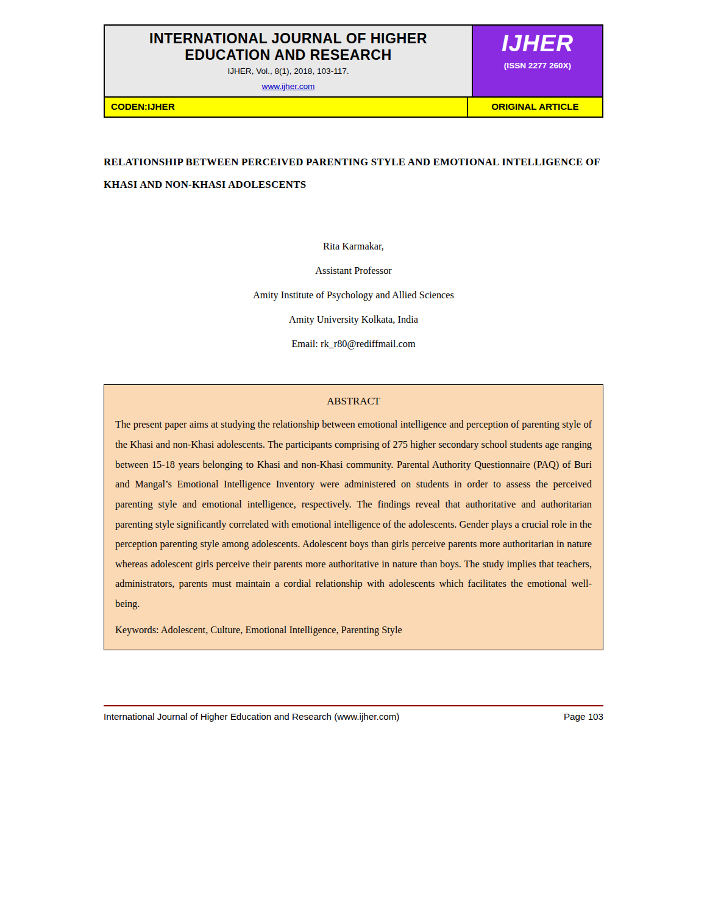International Journal of Higher
Education and Research
IJHER, Vol., 8(1), 2018, 103-117.
www.ijher.com
IJHER
(ISSN 2277 260X)
CODEN:IJHER
ORIGINAL ARTICLE
Relationship Between Perceived Parenting Style and Emotional Intelligence of Khasi and Non-Khasi Adolescents
Rita Karmakar,
Assistant Professor
Amity Institute of Psychology and Allied Sciences
Amity University Kolkata, India
Email: rk_r80@rediffmail.com
ABSTRACT
The present paper aims at studying the relationship between emotional intelligence and perception of parenting style of the Khasi and non-Khasi adolescents. The participants comprising of 275 higher secondary school students age ranging between 15-18 years belonging to Khasi and non-Khasi community. Parental Authority Questionnaire (PAQ) of Buri and Mangal’s Emotional Intelligence Inventory were administered on students in order to assess the perceived parenting style and emotional intelligence, respectively. The findings reveal that authoritative and authoritarian parenting style significantly correlated with emotional intelligence of the adolescents. Gender plays a crucial role in the perception parenting style among adolescents. Adolescent boys than girls perceive parents more authoritarian in nature whereas adolescent girls perceive their parents more authoritative in nature than boys. The study implies that teachers, administrators, parents must maintain a cordial relationship with adolescents which facilitates the emotional well-being.
Keywords: Adolescent, Culture, Emotional Intelligence, Parenting Style
International Journal of Higher Education and Research (www.ijher.com) Page 103